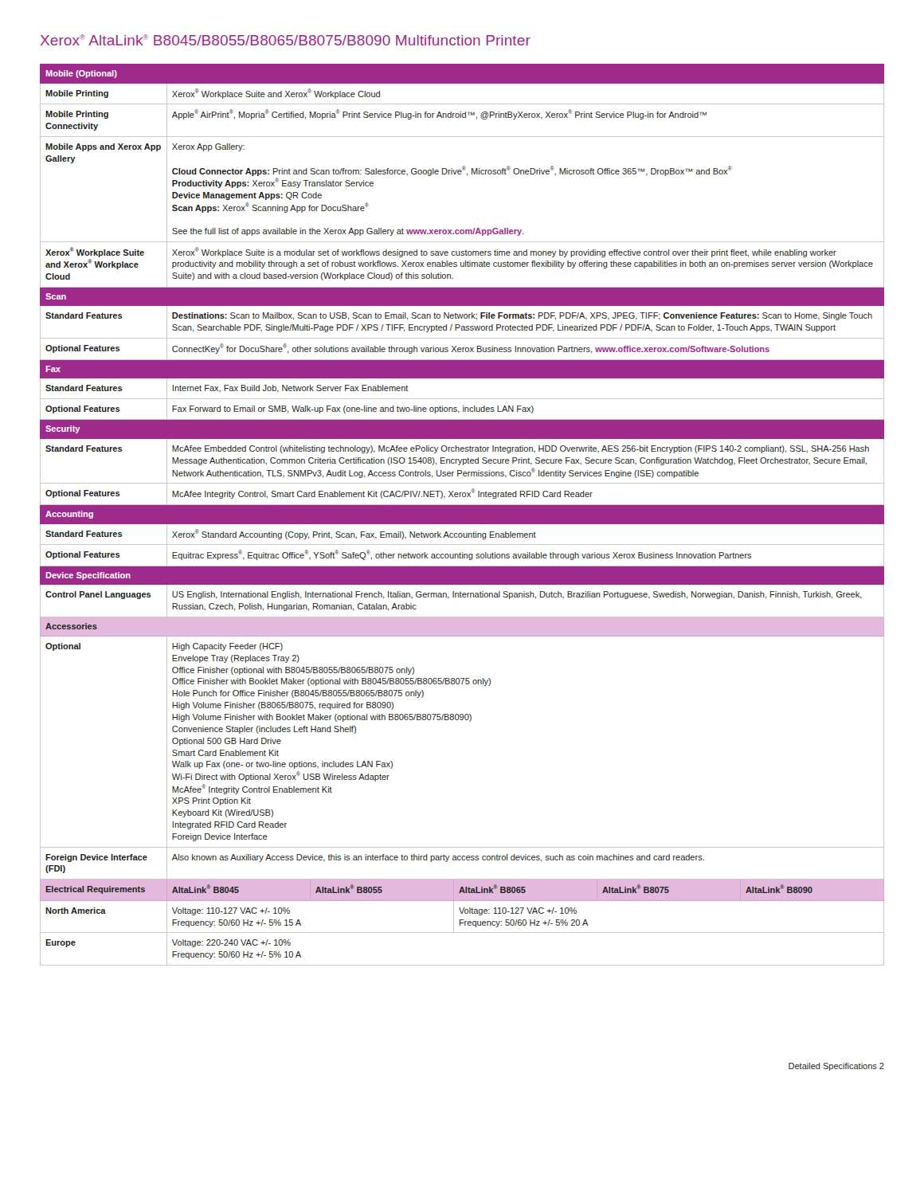Xerox® AltaLink® B8045/B8055/B8065/B8075/B8090 Multifunction Printer
| Mobile (Optional) |
| Mobile Printing | Xerox ® Workplace Suite and Xerox ® Workplace Cloud |
| Mobile Printing Connectivity | Apple ® AirPrint ® , Mopria ® Certified, Mopria ® Print Service Plug-in for Android™, @PrintByXerox, Xerox ® Print Service Plug-in for Android™ |
| Mobile Apps and Xerox App Gallery | Xerox App Gallery: Cloud Connector Apps: Print and Scan to/from: Salesforce, Google Drive ® , Microsoft ® OneDrive ® , Microsoft Office 365™, DropBox™ and Box ® Productivity Apps: Xerox ® Easy Translator Service Device Management Apps: QR Code Scan Apps: Xerox ® Scanning App for DocuShare ® See the full list of apps available in the Xerox App Gallery at www.xerox.com/AppGallery . |
| Xerox ® Workplace Suite and Xerox ® Workplace Cloud | Xerox ® Workplace Suite is a modular set of workflows designed to save customers time and money by providing effective control over their print fleet, while enabling worker productivity and mobility through a set of robust workflows. Xerox enables ultimate customer flexibility by offering these capabilities in both an on-premises server version (Workplace Suite) and with a cloud based-version (Workplace Cloud) of this solution. |
| Scan |
| Standard Features | Destinations: Scan to Mailbox, Scan to USB, Scan to Email, Scan to Network; File Formats: PDF, PDF/A, XPS, JPEG, TIFF; Convenience Features: Scan to Home, Single Touch Scan, Searchable PDF, Single/Multi-Page PDF / XPS / TIFF, Encrypted / Password Protected PDF, Linearized PDF / PDF/A, Scan to Folder, 1-Touch Apps, TWAIN Support |
| Optional Features | ConnectKey ® for DocuShare ® , other solutions available through various Xerox Business Innovation Partners, www.office.xerox.com/Software-Solutions |
| Fax |
| Standard Features | Internet Fax, Fax Build Job, Network Server Fax Enablement |
| Optional Features | Fax Forward to Email or SMB, Walk-up Fax (one-line and two-line options, includes LAN Fax) |
| Security |
| Standard Features | McAfee Embedded Control (whitelisting technology), McAfee ePolicy Orchestrator Integration, HDD Overwrite, AES 256-bit Encryption (FIPS 140-2 compliant), SSL, SHA-256 Hash Message Authentication, Common Criteria Certification (ISO 15408), Encrypted Secure Print, Secure Fax, Secure Scan, Configuration Watchdog, Fleet Orchestrator, Secure Email, Network Authentication, TLS, SNMPv3, Audit Log, Access Controls, User Permissions, Cisco ® Identity Services Engine (ISE) compatible |
| Optional Features | McAfee Integrity Control, Smart Card Enablement Kit (CAC/PIV/.NET), Xerox ® Integrated RFID Card Reader |
| Accounting |
| Standard Features | Xerox ® Standard Accounting (Copy, Print, Scan, Fax, Email), Network Accounting Enablement |
| Optional Features | Equitrac Express ® , Equitrac Office ® , YSoft ® SafeQ ® , other network accounting solutions available through various Xerox Business Innovation Partners |
| Device Specification |
| Control Panel Languages | US English, International English, International French, Italian, German, International Spanish, Dutch, Brazilian Portuguese, Swedish, Norwegian, Danish, Finnish, Turkish, Greek, Russian, Czech, Polish, Hungarian, Romanian, Catalan, Arabic |
| Accessories |
| Optional | High Capacity Feeder (HCF) Envelope Tray (Replaces Tray 2) Office Finisher (optional with B8045/B8055/B8065/B8075 only) Office Finisher with Booklet Maker (optional with B8045/B8055/B8065/B8075 only) Hole Punch for Office Finisher (B8045/B8055/B8065/B8075 only) High Volume Finisher (B8065/B8075, required for B8090) High Volume Finisher with Booklet Maker (optional with B8065/B8075/B8090) Convenience Stapler (includes Left Hand Shelf) Optional 500 GB Hard Drive Smart Card Enablement Kit Walk up Fax (one- or two-line options, includes LAN Fax) Wi-Fi Direct with Optional Xerox ® USB Wireless Adapter McAfee ® Integrity Control Enablement Kit XPS Print Option Kit Keyboard Kit (Wired/USB) Integrated RFID Card Reader Foreign Device Interface |
| Foreign Device Interface (FDI) | Also known as Auxiliary Access Device, this is an interface to third party access control devices, such as coin machines and card readers. |
| Electrical Requirements | AltaLink ® B8045 | AltaLink ® B8055 | AltaLink ® B8065 | AltaLink ® B8075 | AltaLink ® B8090 |
| North America | Voltage: 110-127 VAC +/- 10% Frequency: 50/60 Hz +/- 5% 15 A | Voltage: 110-127 VAC +/- 10% Frequency: 50/60 Hz +/- 5% 20 A |
| Europe | Voltage: 220-240 VAC +/- 10% Frequency: 50/60 Hz +/- 5% 10 A |
Detailed Specifications 2